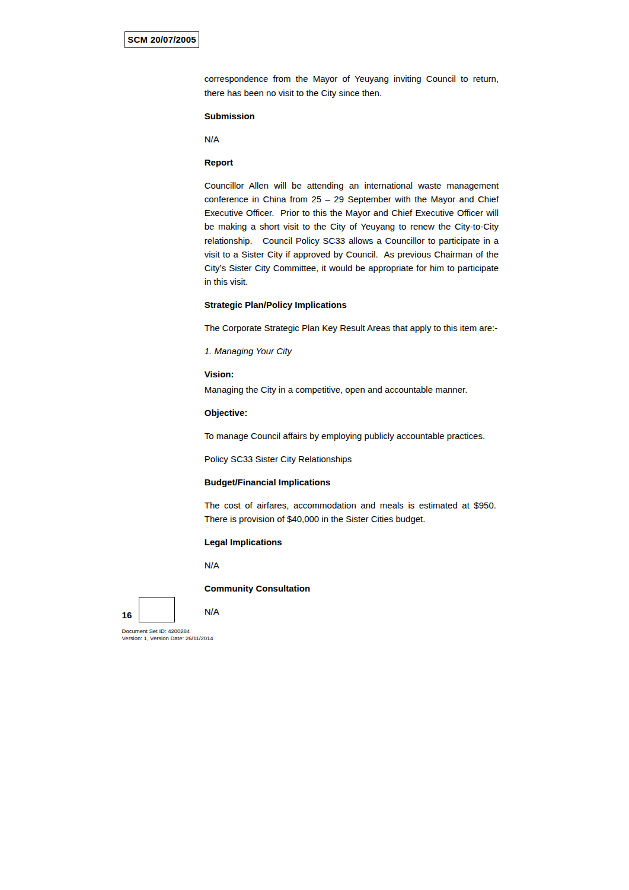SCM 20/07/2005
correspondence from the Mayor of Yeuyang inviting Council to return, there has been no visit to the City since then.
Submission
N/A
Report
Councillor Allen will be attending an international waste management conference in China from 25 – 29 September with the Mayor and Chief Executive Officer. Prior to this the Mayor and Chief Executive Officer will be making a short visit to the City of Yeuyang to renew the City-to-City relationship. Council Policy SC33 allows a Councillor to participate in a visit to a Sister City if approved by Council. As previous Chairman of the City’s Sister City Committee, it would be appropriate for him to participate in this visit.
Strategic Plan/Policy Implications
The Corporate Strategic Plan Key Result Areas that apply to this item are:-
1. Managing Your City
Vision:
Managing the City in a competitive, open and accountable manner.
Objective:
To manage Council affairs by employing publicly accountable practices.
Policy SC33 Sister City Relationships
Budget/Financial Implications
The cost of airfares, accommodation and meals is estimated at $950. There is provision of $40,000 in the Sister Cities budget.
Legal Implications
N/A
Community Consultation
N/A
16
Document Set ID: 4200284
Version: 1, Version Date: 26/11/2014